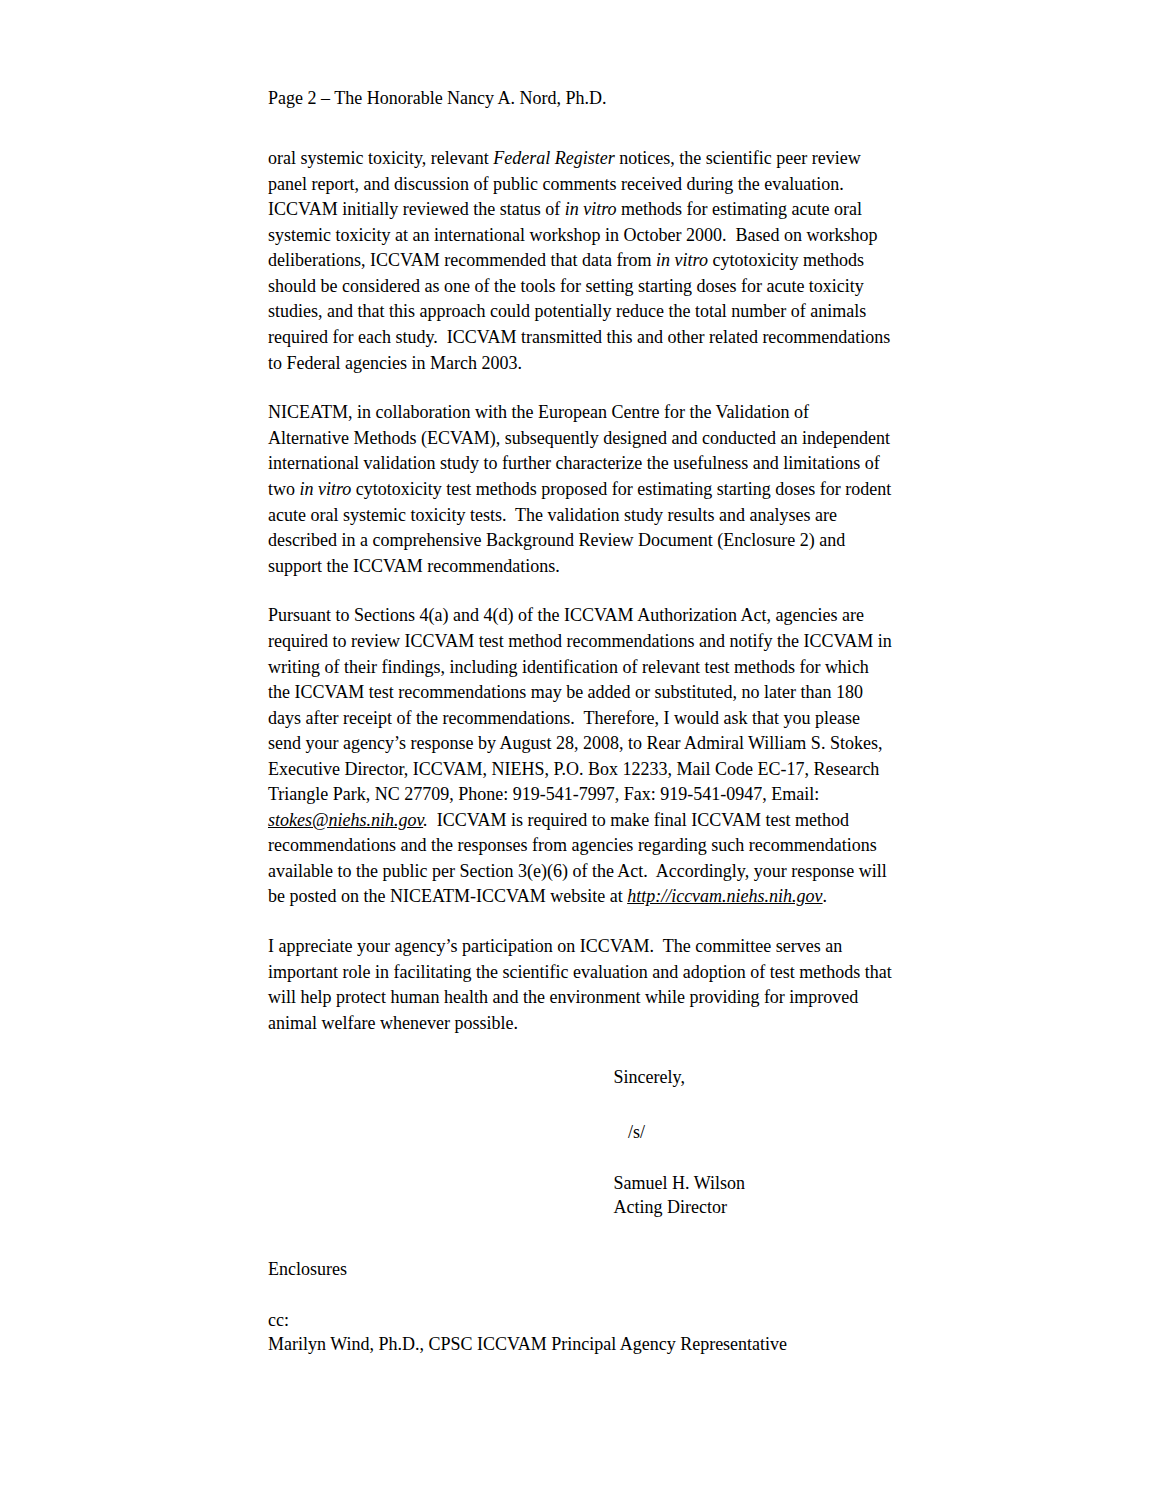Page 2 – The Honorable Nancy A. Nord, Ph.D.
oral systemic toxicity, relevant Federal Register notices, the scientific peer review panel report, and discussion of public comments received during the evaluation. ICCVAM initially reviewed the status of in vitro methods for estimating acute oral systemic toxicity at an international workshop in October 2000. Based on workshop deliberations, ICCVAM recommended that data from in vitro cytotoxicity methods should be considered as one of the tools for setting starting doses for acute toxicity studies, and that this approach could potentially reduce the total number of animals required for each study. ICCVAM transmitted this and other related recommendations to Federal agencies in March 2003.
NICEATM, in collaboration with the European Centre for the Validation of Alternative Methods (ECVAM), subsequently designed and conducted an independent international validation study to further characterize the usefulness and limitations of two in vitro cytotoxicity test methods proposed for estimating starting doses for rodent acute oral systemic toxicity tests. The validation study results and analyses are described in a comprehensive Background Review Document (Enclosure 2) and support the ICCVAM recommendations.
Pursuant to Sections 4(a) and 4(d) of the ICCVAM Authorization Act, agencies are required to review ICCVAM test method recommendations and notify the ICCVAM in writing of their findings, including identification of relevant test methods for which the ICCVAM test recommendations may be added or substituted, no later than 180 days after receipt of the recommendations. Therefore, I would ask that you please send your agency’s response by August 28, 2008, to Rear Admiral William S. Stokes, Executive Director, ICCVAM, NIEHS, P.O. Box 12233, Mail Code EC-17, Research Triangle Park, NC 27709, Phone: 919-541-7997, Fax: 919-541-0947, Email: stokes@niehs.nih.gov. ICCVAM is required to make final ICCVAM test method recommendations and the responses from agencies regarding such recommendations available to the public per Section 3(e)(6) of the Act. Accordingly, your response will be posted on the NICEATM-ICCVAM website at http://iccvam.niehs.nih.gov.
I appreciate your agency’s participation on ICCVAM. The committee serves an important role in facilitating the scientific evaluation and adoption of test methods that will help protect human health and the environment while providing for improved animal welfare whenever possible.
Sincerely,
/s/
Samuel H. Wilson
Acting Director
Enclosures
cc:
Marilyn Wind, Ph.D., CPSC ICCVAM Principal Agency Representative